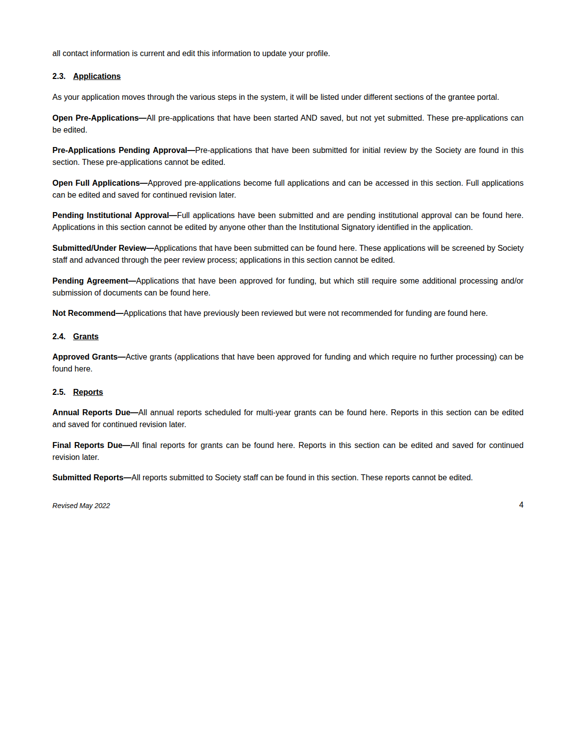all contact information is current and edit this information to update your profile.
2.3. Applications
As your application moves through the various steps in the system, it will be listed under different sections of the grantee portal.
Open Pre-Applications—All pre-applications that have been started AND saved, but not yet submitted. These pre-applications can be edited.
Pre-Applications Pending Approval—Pre-applications that have been submitted for initial review by the Society are found in this section. These pre-applications cannot be edited.
Open Full Applications—Approved pre-applications become full applications and can be accessed in this section. Full applications can be edited and saved for continued revision later.
Pending Institutional Approval—Full applications have been submitted and are pending institutional approval can be found here. Applications in this section cannot be edited by anyone other than the Institutional Signatory identified in the application.
Submitted/Under Review—Applications that have been submitted can be found here. These applications will be screened by Society staff and advanced through the peer review process; applications in this section cannot be edited.
Pending Agreement—Applications that have been approved for funding, but which still require some additional processing and/or submission of documents can be found here.
Not Recommend—Applications that have previously been reviewed but were not recommended for funding are found here.
2.4. Grants
Approved Grants—Active grants (applications that have been approved for funding and which require no further processing) can be found here.
2.5. Reports
Annual Reports Due—All annual reports scheduled for multi-year grants can be found here. Reports in this section can be edited and saved for continued revision later.
Final Reports Due—All final reports for grants can be found here. Reports in this section can be edited and saved for continued revision later.
Submitted Reports—All reports submitted to Society staff can be found in this section. These reports cannot be edited.
Revised May 2022 4